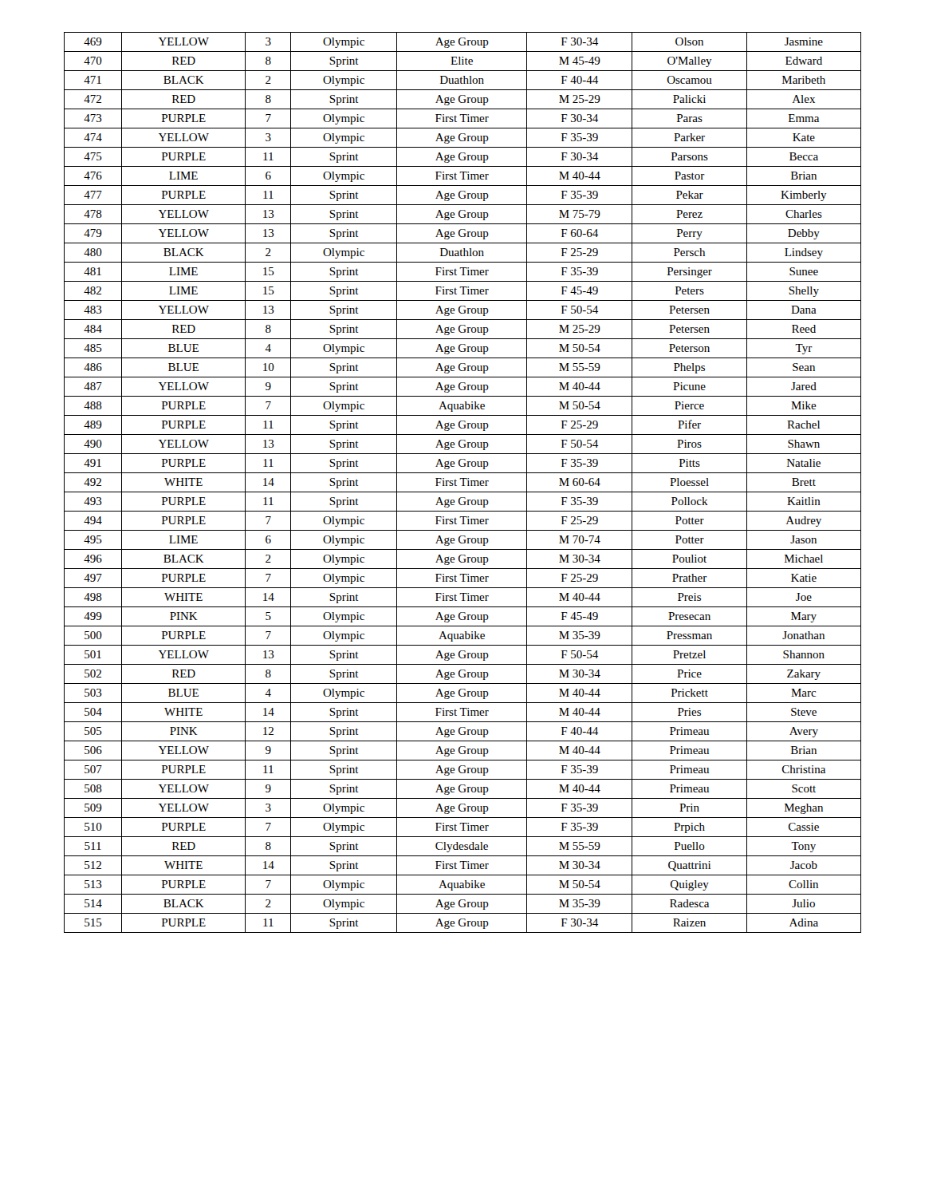| 469 | YELLOW | 3 | Olympic | Age Group | F 30-34 | Olson | Jasmine |
| 470 | RED | 8 | Sprint | Elite | M 45-49 | O'Malley | Edward |
| 471 | BLACK | 2 | Olympic | Duathlon | F 40-44 | Oscamou | Maribeth |
| 472 | RED | 8 | Sprint | Age Group | M 25-29 | Palicki | Alex |
| 473 | PURPLE | 7 | Olympic | First Timer | F 30-34 | Paras | Emma |
| 474 | YELLOW | 3 | Olympic | Age Group | F 35-39 | Parker | Kate |
| 475 | PURPLE | 11 | Sprint | Age Group | F 30-34 | Parsons | Becca |
| 476 | LIME | 6 | Olympic | First Timer | M 40-44 | Pastor | Brian |
| 477 | PURPLE | 11 | Sprint | Age Group | F 35-39 | Pekar | Kimberly |
| 478 | YELLOW | 13 | Sprint | Age Group | M 75-79 | Perez | Charles |
| 479 | YELLOW | 13 | Sprint | Age Group | F 60-64 | Perry | Debby |
| 480 | BLACK | 2 | Olympic | Duathlon | F 25-29 | Persch | Lindsey |
| 481 | LIME | 15 | Sprint | First Timer | F 35-39 | Persinger | Sunee |
| 482 | LIME | 15 | Sprint | First Timer | F 45-49 | Peters | Shelly |
| 483 | YELLOW | 13 | Sprint | Age Group | F 50-54 | Petersen | Dana |
| 484 | RED | 8 | Sprint | Age Group | M 25-29 | Petersen | Reed |
| 485 | BLUE | 4 | Olympic | Age Group | M 50-54 | Peterson | Tyr |
| 486 | BLUE | 10 | Sprint | Age Group | M 55-59 | Phelps | Sean |
| 487 | YELLOW | 9 | Sprint | Age Group | M 40-44 | Picune | Jared |
| 488 | PURPLE | 7 | Olympic | Aquabike | M 50-54 | Pierce | Mike |
| 489 | PURPLE | 11 | Sprint | Age Group | F 25-29 | Pifer | Rachel |
| 490 | YELLOW | 13 | Sprint | Age Group | F 50-54 | Piros | Shawn |
| 491 | PURPLE | 11 | Sprint | Age Group | F 35-39 | Pitts | Natalie |
| 492 | WHITE | 14 | Sprint | First Timer | M 60-64 | Ploessel | Brett |
| 493 | PURPLE | 11 | Sprint | Age Group | F 35-39 | Pollock | Kaitlin |
| 494 | PURPLE | 7 | Olympic | First Timer | F 25-29 | Potter | Audrey |
| 495 | LIME | 6 | Olympic | Age Group | M 70-74 | Potter | Jason |
| 496 | BLACK | 2 | Olympic | Age Group | M 30-34 | Pouliot | Michael |
| 497 | PURPLE | 7 | Olympic | First Timer | F 25-29 | Prather | Katie |
| 498 | WHITE | 14 | Sprint | First Timer | M 40-44 | Preis | Joe |
| 499 | PINK | 5 | Olympic | Age Group | F 45-49 | Presecan | Mary |
| 500 | PURPLE | 7 | Olympic | Aquabike | M 35-39 | Pressman | Jonathan |
| 501 | YELLOW | 13 | Sprint | Age Group | F 50-54 | Pretzel | Shannon |
| 502 | RED | 8 | Sprint | Age Group | M 30-34 | Price | Zakary |
| 503 | BLUE | 4 | Olympic | Age Group | M 40-44 | Prickett | Marc |
| 504 | WHITE | 14 | Sprint | First Timer | M 40-44 | Pries | Steve |
| 505 | PINK | 12 | Sprint | Age Group | F 40-44 | Primeau | Avery |
| 506 | YELLOW | 9 | Sprint | Age Group | M 40-44 | Primeau | Brian |
| 507 | PURPLE | 11 | Sprint | Age Group | F 35-39 | Primeau | Christina |
| 508 | YELLOW | 9 | Sprint | Age Group | M 40-44 | Primeau | Scott |
| 509 | YELLOW | 3 | Olympic | Age Group | F 35-39 | Prin | Meghan |
| 510 | PURPLE | 7 | Olympic | First Timer | F 35-39 | Prpich | Cassie |
| 511 | RED | 8 | Sprint | Clydesdale | M 55-59 | Puello | Tony |
| 512 | WHITE | 14 | Sprint | First Timer | M 30-34 | Quattrini | Jacob |
| 513 | PURPLE | 7 | Olympic | Aquabike | M 50-54 | Quigley | Collin |
| 514 | BLACK | 2 | Olympic | Age Group | M 35-39 | Radesca | Julio |
| 515 | PURPLE | 11 | Sprint | Age Group | F 30-34 | Raizen | Adina |